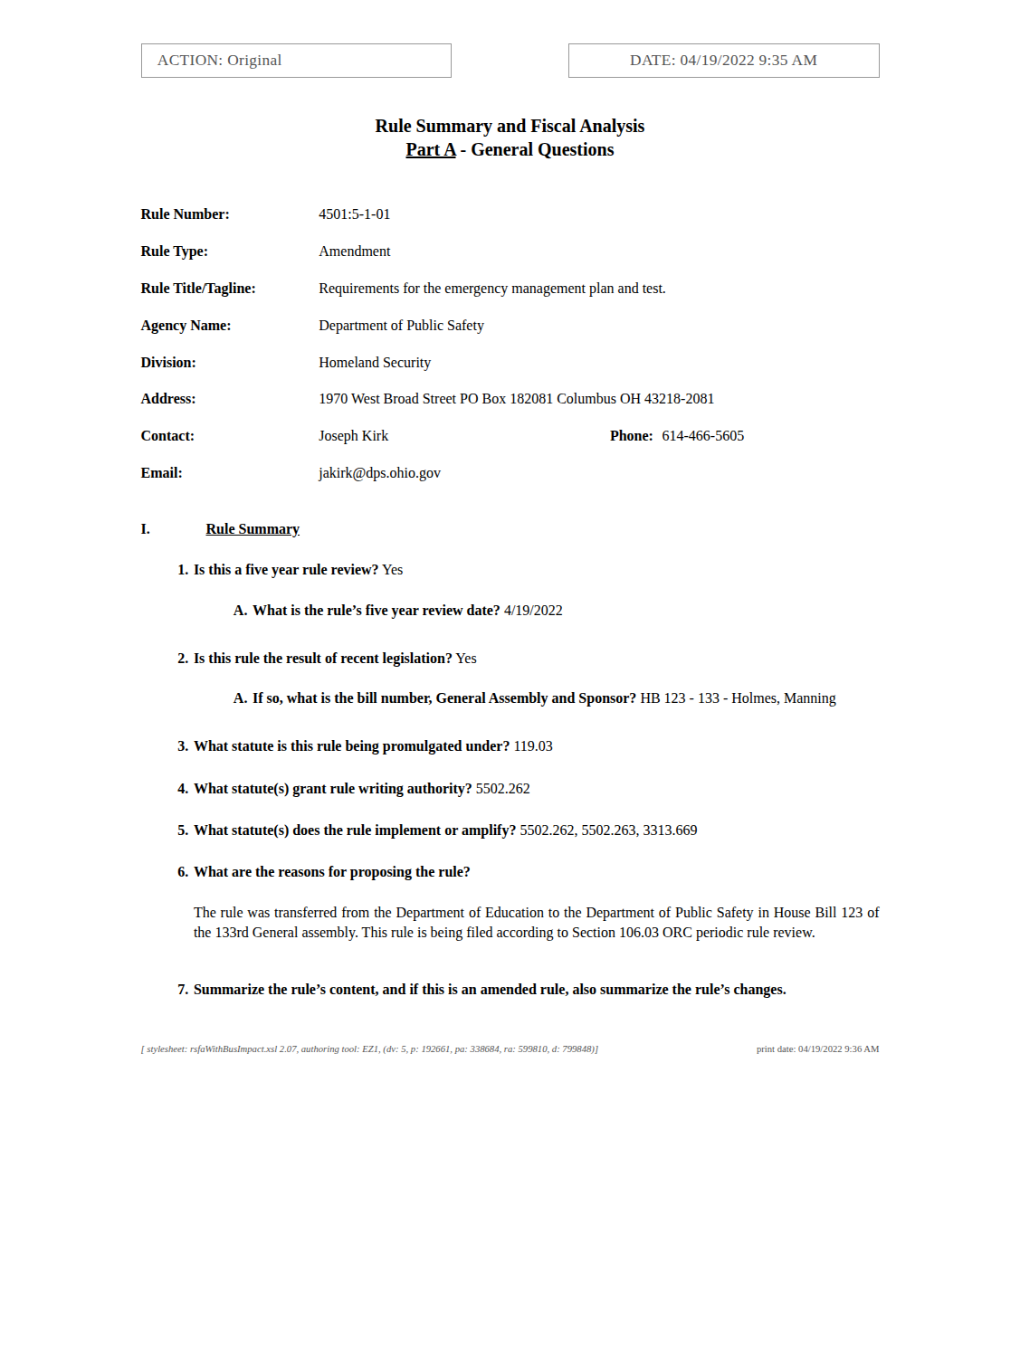ACTION: Original
DATE: 04/19/2022 9:35 AM
Rule Summary and Fiscal Analysis Part A - General Questions
Rule Number:
4501:5-1-01
Rule Type:
Amendment
Rule Title/Tagline:
Requirements for the emergency management plan and test.
Agency Name:
Department of Public Safety
Division:
Homeland Security
Address:
1970 West Broad Street PO Box 182081 Columbus OH 43218-2081
Contact:
Joseph Kirk Phone: 614-466-5605
Email:
jakirk@dps.ohio.gov
I. Rule Summary
1.
Is this a five year rule review? Yes
A.
What is the rule’s five year review date? 4/19/2022
2.
Is this rule the result of recent legislation? Yes
A.
If so, what is the bill number, General Assembly and Sponsor? HB 123 - 133 - Holmes, Manning
3.
What statute is this rule being promulgated under? 119.03
4.
What statute(s) grant rule writing authority? 5502.262
5.
What statute(s) does the rule implement or amplify? 5502.262, 5502.263, 3313.669
6.
What are the reasons for proposing the rule?
The rule was transferred from the Department of Education to the Department of Public Safety in House Bill 123 of the 133rd General assembly. This rule is being filed according to Section 106.03 ORC periodic rule review.
7.
Summarize the rule’s content, and if this is an amended rule, also summarize the rule’s changes.
[ stylesheet: rsfaWithBusImpact.xsl 2.07, authoring tool: EZ1, (dv: 5, p: 192661, pa: 338684, ra: 599810, d: 799848)]
print date: 04/19/2022 9:36 AM